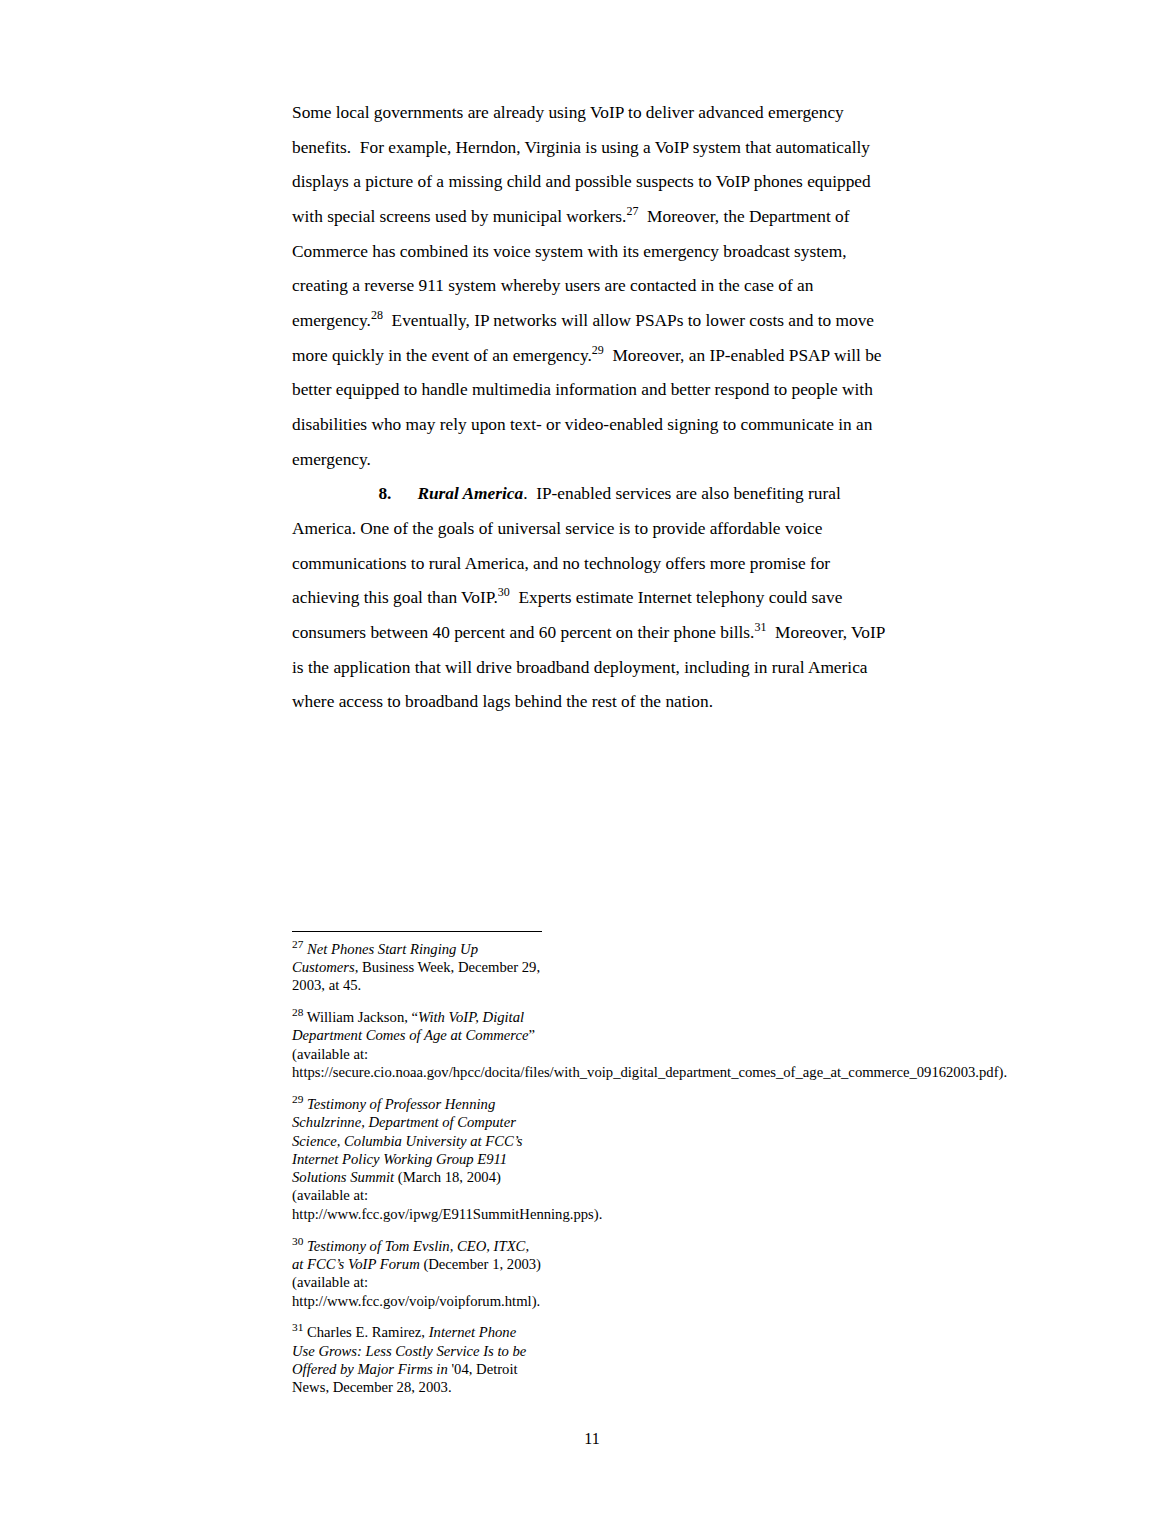Some local governments are already using VoIP to deliver advanced emergency benefits. For example, Herndon, Virginia is using a VoIP system that automatically displays a picture of a missing child and possible suspects to VoIP phones equipped with special screens used by municipal workers.27 Moreover, the Department of Commerce has combined its voice system with its emergency broadcast system, creating a reverse 911 system whereby users are contacted in the case of an emergency.28 Eventually, IP networks will allow PSAPs to lower costs and to move more quickly in the event of an emergency.29 Moreover, an IP-enabled PSAP will be better equipped to handle multimedia information and better respond to people with disabilities who may rely upon text- or video-enabled signing to communicate in an emergency.
8. Rural America. IP-enabled services are also benefiting rural America. One of the goals of universal service is to provide affordable voice communications to rural America, and no technology offers more promise for achieving this goal than VoIP.30 Experts estimate Internet telephony could save consumers between 40 percent and 60 percent on their phone bills.31 Moreover, VoIP is the application that will drive broadband deployment, including in rural America where access to broadband lags behind the rest of the nation.
27 Net Phones Start Ringing Up Customers, Business Week, December 29, 2003, at 45.
28 William Jackson, “With VoIP, Digital Department Comes of Age at Commerce” (available at: https://secure.cio.noaa.gov/hpcc/docita/files/with_voip_digital_department_comes_of_age_at_commerce_09162003.pdf).
29 Testimony of Professor Henning Schulzrinne, Department of Computer Science, Columbia University at FCC’s Internet Policy Working Group E911 Solutions Summit (March 18, 2004) (available at: http://www.fcc.gov/ipwg/E911SummitHenning.pps).
30 Testimony of Tom Evslin, CEO, ITXC, at FCC’s VoIP Forum (December 1, 2003) (available at: http://www.fcc.gov/voip/voipforum.html).
31 Charles E. Ramirez, Internet Phone Use Grows: Less Costly Service Is to be Offered by Major Firms in '04, Detroit News, December 28, 2003.
11